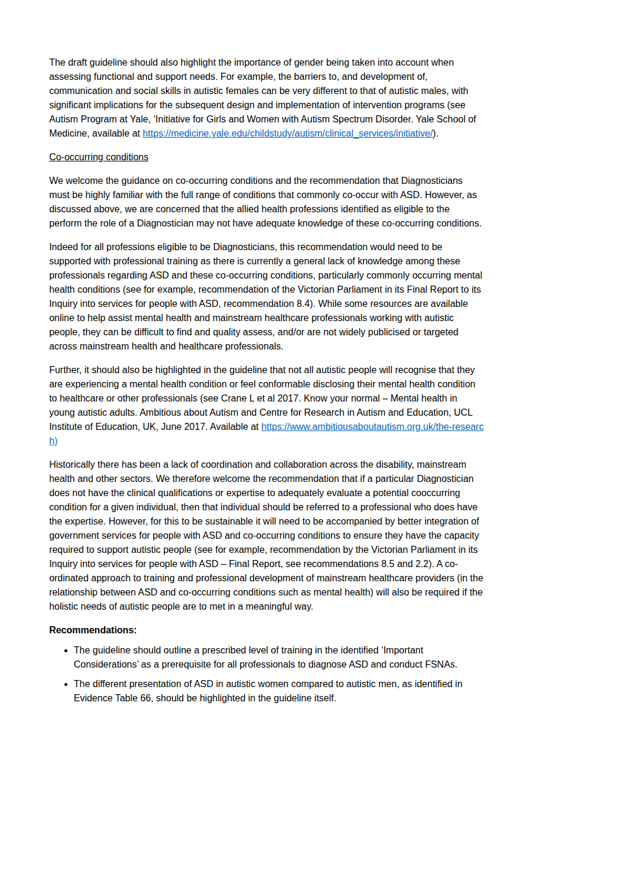The draft guideline should also highlight the importance of gender being taken into account when assessing functional and support needs. For example, the barriers to, and development of, communication and social skills in autistic females can be very different to that of autistic males, with significant implications for the subsequent design and implementation of intervention programs (see Autism Program at Yale, ‘Initiative for Girls and Women with Autism Spectrum Disorder. Yale School of Medicine, available at https://medicine.yale.edu/childstudy/autism/clinical_services/initiative/).
Co-occurring conditions
We welcome the guidance on co-occurring conditions and the recommendation that Diagnosticians must be highly familiar with the full range of conditions that commonly co-occur with ASD. However, as discussed above, we are concerned that the allied health professions identified as eligible to the perform the role of a Diagnostician may not have adequate knowledge of these co-occurring conditions.
Indeed for all professions eligible to be Diagnosticians, this recommendation would need to be supported with professional training as there is currently a general lack of knowledge among these professionals regarding ASD and these co-occurring conditions, particularly commonly occurring mental health conditions (see for example, recommendation of the Victorian Parliament in its Final Report to its Inquiry into services for people with ASD, recommendation 8.4). While some resources are available online to help assist mental health and mainstream healthcare professionals working with autistic people, they can be difficult to find and quality assess, and/or are not widely publicised or targeted across mainstream health and healthcare professionals.
Further, it should also be highlighted in the guideline that not all autistic people will recognise that they are experiencing a mental health condition or feel conformable disclosing their mental health condition to healthcare or other professionals (see Crane L et al 2017. Know your normal – Mental health in young autistic adults. Ambitious about Autism and Centre for Research in Autism and Education, UCL Institute of Education, UK, June 2017. Available at https://www.ambitiousaboutautism.org.uk/the-research)
Historically there has been a lack of coordination and collaboration across the disability, mainstream health and other sectors. We therefore welcome the recommendation that if a particular Diagnostician does not have the clinical qualifications or expertise to adequately evaluate a potential cooccurring condition for a given individual, then that individual should be referred to a professional who does have the expertise. However, for this to be sustainable it will need to be accompanied by better integration of government services for people with ASD and co-occurring conditions to ensure they have the capacity required to support autistic people (see for example, recommendation by the Victorian Parliament in its Inquiry into services for people with ASD – Final Report, see recommendations 8.5 and 2.2). A co-ordinated approach to training and professional development of mainstream healthcare providers (in the relationship between ASD and co-occurring conditions such as mental health) will also be required if the holistic needs of autistic people are to met in a meaningful way.
Recommendations:
The guideline should outline a prescribed level of training in the identified ‘Important Considerations’ as a prerequisite for all professionals to diagnose ASD and conduct FSNAs.
The different presentation of ASD in autistic women compared to autistic men, as identified in Evidence Table 66, should be highlighted in the guideline itself.